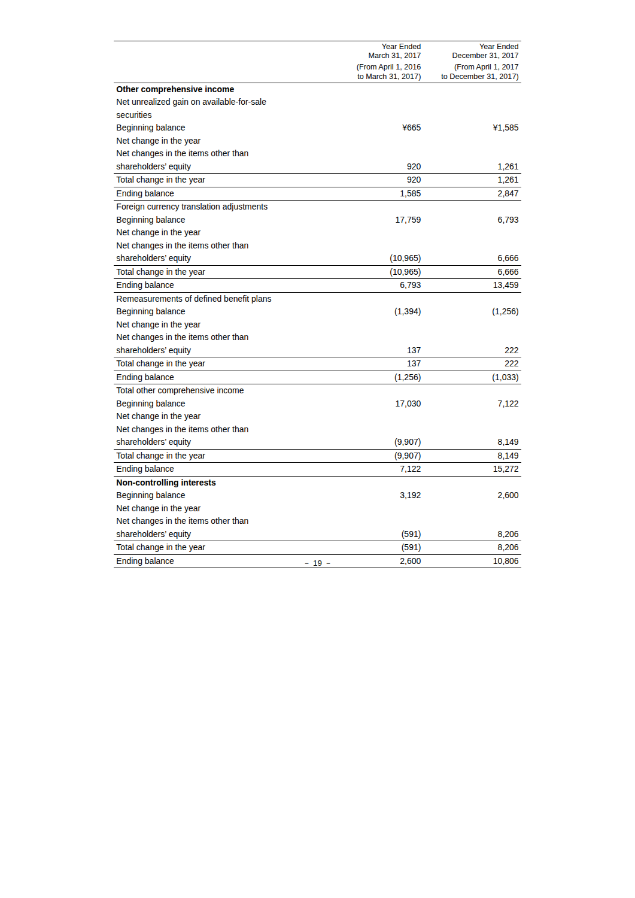| | Year Ended March 31, 2017 | Year Ended December 31, 2017 |
| --- | --- | --- |
| | (From April 1, 2016 to March 31, 2017) | (From April 1, 2017 to December 31, 2017) |
| Other comprehensive income | | |
| Net unrealized gain on available-for-sale | | |
| securities | | |
| Beginning balance | ¥665 | ¥1,585 |
| Net change in the year | | |
| Net changes in the items other than | | |
| shareholders’ equity | 920 | 1,261 |
| Total change in the year | 920 | 1,261 |
| Ending balance | 1,585 | 2,847 |
| Foreign currency translation adjustments | | |
| Beginning balance | 17,759 | 6,793 |
| Net change in the year | | |
| Net changes in the items other than | | |
| shareholders’ equity | (10,965) | 6,666 |
| Total change in the year | (10,965) | 6,666 |
| Ending balance | 6,793 | 13,459 |
| Remeasurements of defined benefit plans | | |
| Beginning balance | (1,394) | (1,256) |
| Net change in the year | | |
| Net changes in the items other than | | |
| shareholders’ equity | 137 | 222 |
| Total change in the year | 137 | 222 |
| Ending balance | (1,256) | (1,033) |
| Total other comprehensive income | | |
| Beginning balance | 17,030 | 7,122 |
| Net change in the year | | |
| Net changes in the items other than | | |
| shareholders’ equity | (9,907) | 8,149 |
| Total change in the year | (9,907) | 8,149 |
| Ending balance | 7,122 | 15,272 |
| Non-controlling interests | | |
| Beginning balance | 3,192 | 2,600 |
| Net change in the year | | |
| Net changes in the items other than | | |
| shareholders’ equity | (591) | 8,206 |
| Total change in the year | (591) | 8,206 |
| Ending balance | 2,600 | 10,806 |
－ 19 －